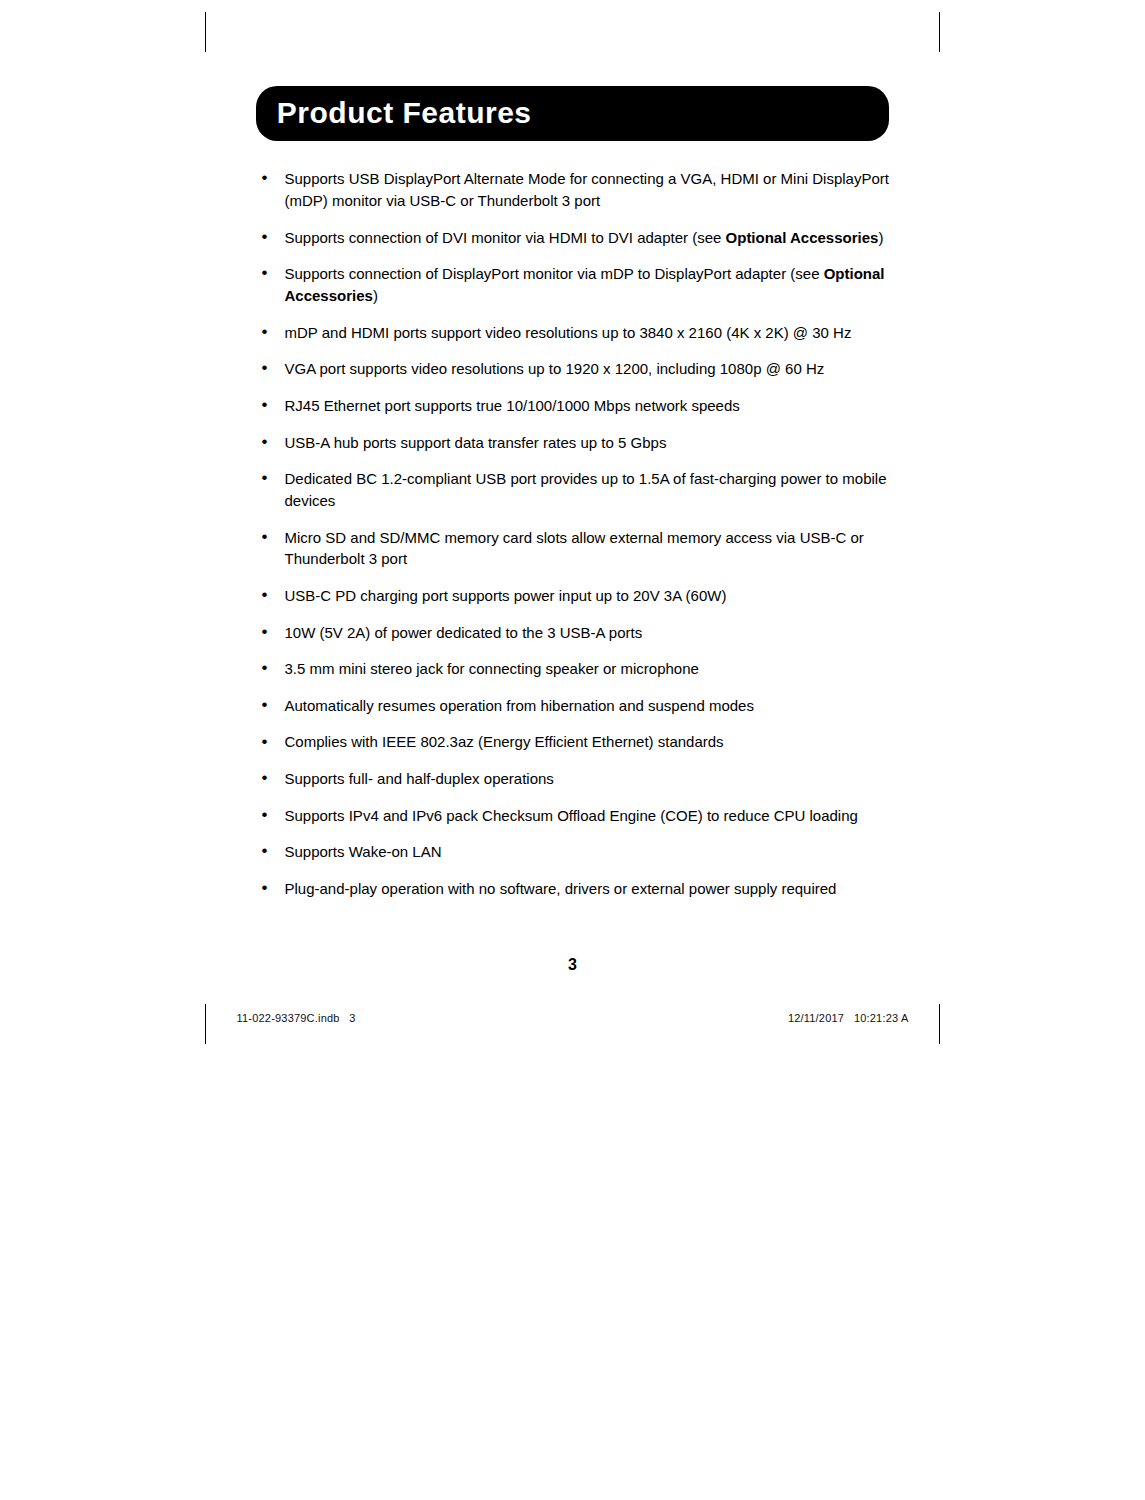Product Features
Supports USB DisplayPort Alternate Mode for connecting a VGA, HDMI or Mini DisplayPort (mDP) monitor via USB-C or Thunderbolt 3 port
Supports connection of DVI monitor via HDMI to DVI adapter (see Optional Accessories)
Supports connection of DisplayPort monitor via mDP to DisplayPort adapter (see Optional Accessories)
mDP and HDMI ports support video resolutions up to 3840 x 2160 (4K x 2K) @ 30 Hz
VGA port supports video resolutions up to 1920 x 1200, including 1080p @ 60 Hz
RJ45 Ethernet port supports true 10/100/1000 Mbps network speeds
USB-A hub ports support data transfer rates up to 5 Gbps
Dedicated BC 1.2-compliant USB port provides up to 1.5A of fast-charging power to mobile devices
Micro SD and SD/MMC memory card slots allow external memory access via USB-C or Thunderbolt 3 port
USB-C PD charging port supports power input up to 20V 3A (60W)
10W (5V 2A) of power dedicated to the 3 USB-A ports
3.5 mm mini stereo jack for connecting speaker or microphone
Automatically resumes operation from hibernation and suspend modes
Complies with IEEE 802.3az (Energy Efficient Ethernet) standards
Supports full- and half-duplex operations
Supports IPv4 and IPv6 pack Checksum Offload Engine (COE) to reduce CPU loading
Supports Wake-on LAN
Plug-and-play operation with no software, drivers or external power supply required
3
11-022-93379C.indb 3
12/11/2017 10:21:23 A